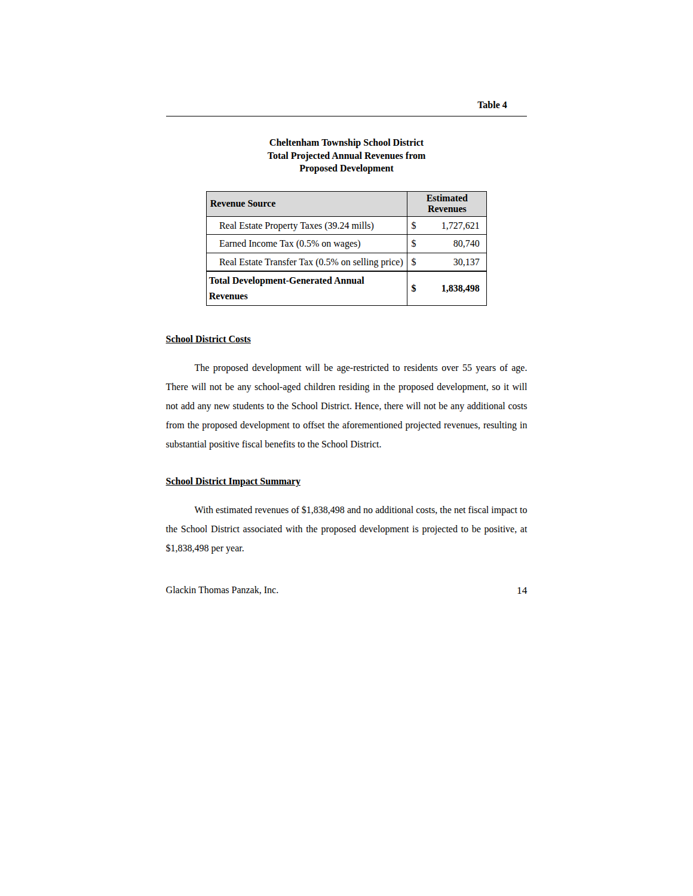Table 4
Cheltenham Township School District
Total Projected Annual Revenues from
Proposed Development
| Revenue Source | Estimated Revenues |
| --- | --- |
| Real Estate Property Taxes (39.24 mills) | $ | 1,727,621 |
| Earned Income Tax (0.5% on wages) | $ | 80,740 |
| Real Estate Transfer Tax (0.5% on selling price) | $ | 30,137 |
| Total Development-Generated Annual Revenues | $ | 1,838,498 |
School District Costs
The proposed development will be age-restricted to residents over 55 years of age. There will not be any school-aged children residing in the proposed development, so it will not add any new students to the School District. Hence, there will not be any additional costs from the proposed development to offset the aforementioned projected revenues, resulting in substantial positive fiscal benefits to the School District.
School District Impact Summary
With estimated revenues of $1,838,498 and no additional costs, the net fiscal impact to the School District associated with the proposed development is projected to be positive, at $1,838,498 per year.
Glackin Thomas Panzak, Inc. 14